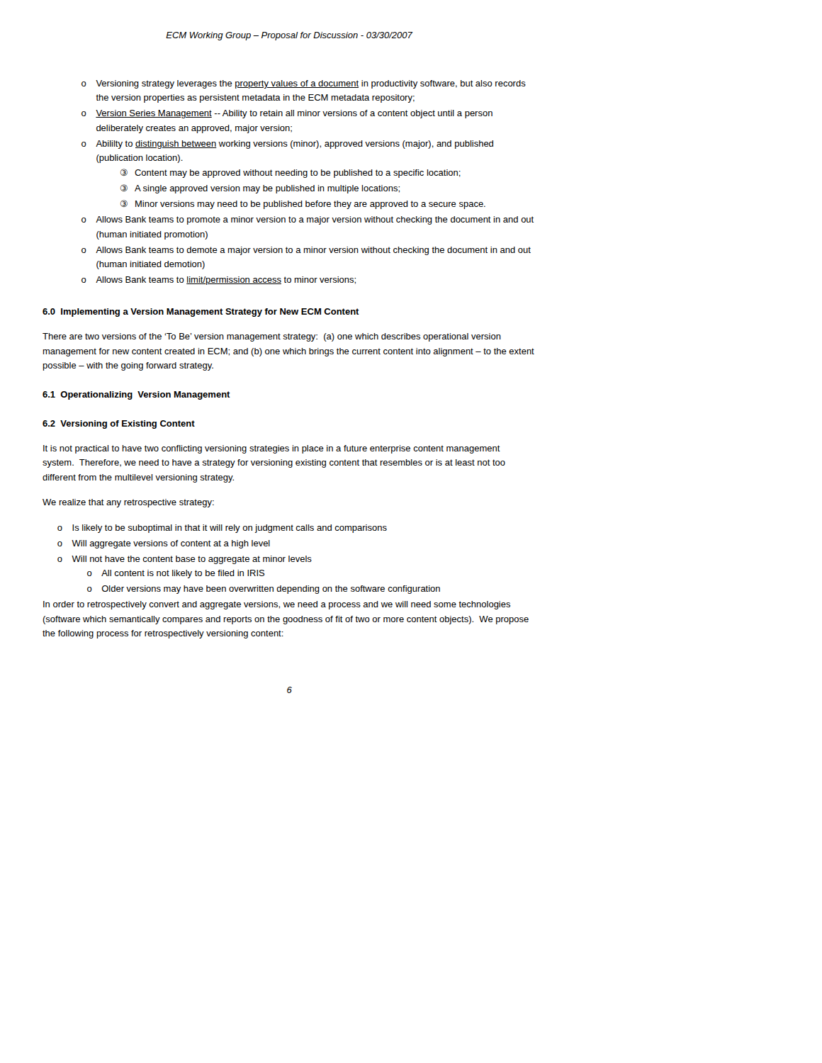ECM Working Group – Proposal for Discussion - 03/30/2007
o Versioning strategy leverages the property values of a document in productivity software, but also records the version properties as persistent metadata in the ECM metadata repository;
oVersion Series Management -- Ability to retain all minor versions of a content object until a person deliberately creates an approved, major version;
o Abililty to distinguish between working versions (minor), approved versions (major), and published (publication location).
③ Content may be approved without needing to be published to a specific location;
③ A single approved version may be published in multiple locations;
③ Minor versions may need to be published before they are approved to a secure space.
o Allows Bank teams to promote a minor version to a major version without checking the document in and out (human initiated promotion)
o Allows Bank teams to demote a major version to a minor version without checking the document in and out (human initiated demotion)
o Allows Bank teams to limit/permission access to minor versions;
6.0 Implementing a Version Management Strategy for New ECM Content
There are two versions of the ‘To Be’ version management strategy: (a) one which describes operational version management for new content created in ECM; and (b) one which brings the current content into alignment – to the extent possible – with the going forward strategy.
6.1 Operationalizing Version Management
6.2 Versioning of Existing Content
It is not practical to have two conflicting versioning strategies in place in a future enterprise content management system. Therefore, we need to have a strategy for versioning existing content that resembles or is at least not too different from the multilevel versioning strategy.
We realize that any retrospective strategy:
o Is likely to be suboptimal in that it will rely on judgment calls and comparisons
o Will aggregate versions of content at a high level
o Will not have the content base to aggregate at minor levels
o All content is not likely to be filed in IRIS
o Older versions may have been overwritten depending on the software configuration
In order to retrospectively convert and aggregate versions, we need a process and we will need some technologies (software which semantically compares and reports on the goodness of fit of two or more content objects). We propose the following process for retrospectively versioning content:
6